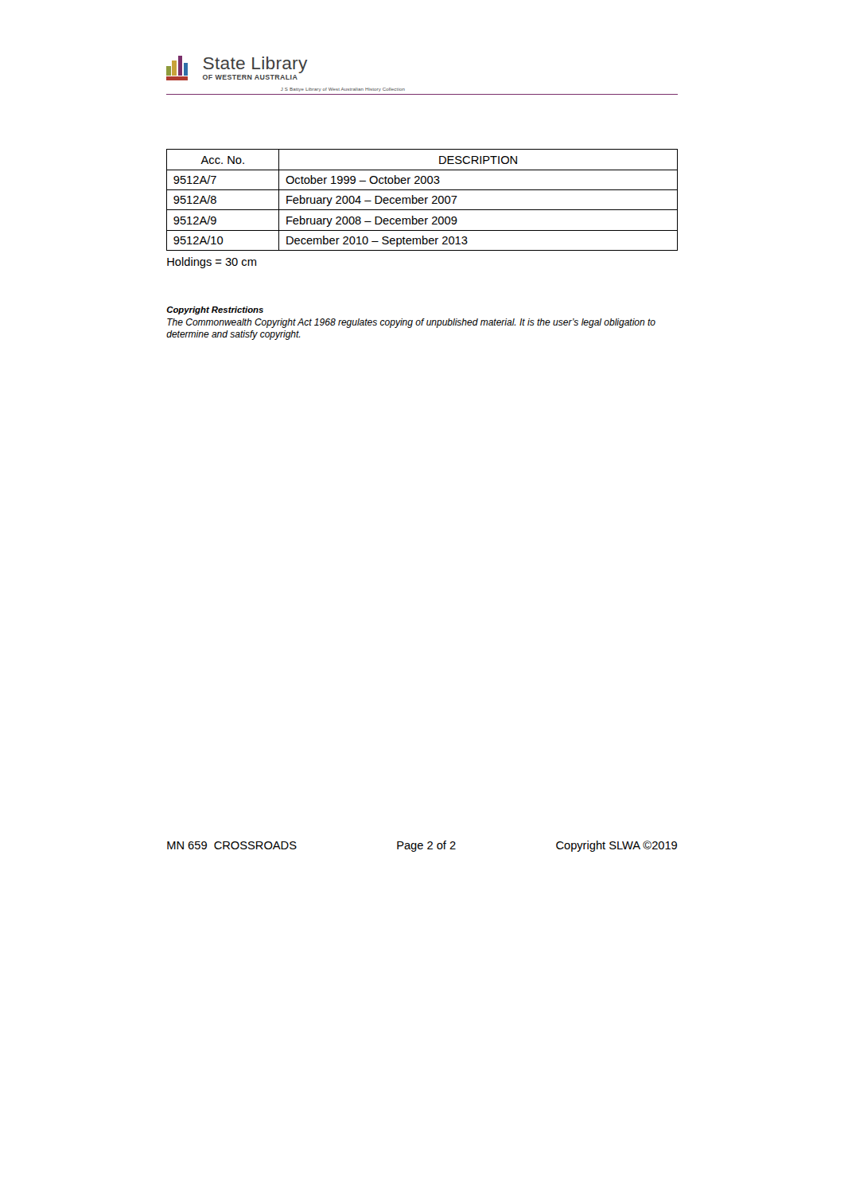State Library
OF WESTERN AUSTRALIA
J S Battye Library of West Australian History Collection
| Acc. No. | DESCRIPTION |
| --- | --- |
| 9512A/7 | October 1999 – October 2003 |
| 9512A/8 | February 2004 – December 2007 |
| 9512A/9 | February 2008 – December 2009 |
| 9512A/10 | December 2010 – September 2013 |
Holdings = 30 cm
Copyright Restrictions
The Commonwealth Copyright Act 1968 regulates copying of unpublished material. It is the user’s legal obligation to determine and satisfy copyright.
MN 659 CROSSROADS
Page 2 of 2
Copyright SLWA ©2019